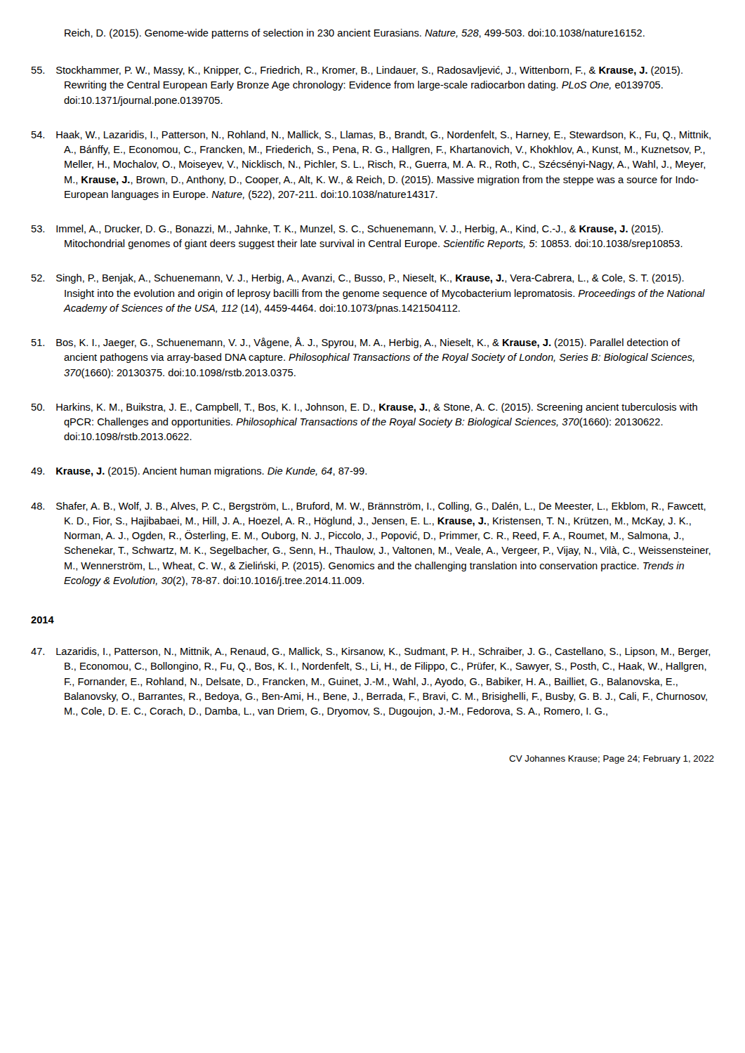Reich, D. (2015). Genome-wide patterns of selection in 230 ancient Eurasians. Nature, 528, 499-503. doi:10.1038/nature16152.
55. Stockhammer, P. W., Massy, K., Knipper, C., Friedrich, R., Kromer, B., Lindauer, S., Radosavljević, J., Wittenborn, F., & Krause, J. (2015). Rewriting the Central European Early Bronze Age chronology: Evidence from large-scale radiocarbon dating. PLoS One, e0139705. doi:10.1371/journal.pone.0139705.
54. Haak, W., Lazaridis, I., Patterson, N., Rohland, N., Mallick, S., Llamas, B., Brandt, G., Nordenfelt, S., Harney, E., Stewardson, K., Fu, Q., Mittnik, A., Bánffy, E., Economou, C., Francken, M., Friederich, S., Pena, R. G., Hallgren, F., Khartanovich, V., Khokhlov, A., Kunst, M., Kuznetsov, P., Meller, H., Mochalov, O., Moiseyev, V., Nicklisch, N., Pichler, S. L., Risch, R., Guerra, M. A. R., Roth, C., Szécsényi-Nagy, A., Wahl, J., Meyer, M., Krause, J., Brown, D., Anthony, D., Cooper, A., Alt, K. W., & Reich, D. (2015). Massive migration from the steppe was a source for Indo-European languages in Europe. Nature, (522), 207-211. doi:10.1038/nature14317.
53. Immel, A., Drucker, D. G., Bonazzi, M., Jahnke, T. K., Munzel, S. C., Schuenemann, V. J., Herbig, A., Kind, C.-J., & Krause, J. (2015). Mitochondrial genomes of giant deers suggest their late survival in Central Europe. Scientific Reports, 5: 10853. doi:10.1038/srep10853.
52. Singh, P., Benjak, A., Schuenemann, V. J., Herbig, A., Avanzi, C., Busso, P., Nieselt, K., Krause, J., Vera-Cabrera, L., & Cole, S. T. (2015). Insight into the evolution and origin of leprosy bacilli from the genome sequence of Mycobacterium lepromatosis. Proceedings of the National Academy of Sciences of the USA, 112 (14), 4459-4464. doi:10.1073/pnas.1421504112.
51. Bos, K. I., Jaeger, G., Schuenemann, V. J., Vågene, Å. J., Spyrou, M. A., Herbig, A., Nieselt, K., & Krause, J. (2015). Parallel detection of ancient pathogens via array-based DNA capture. Philosophical Transactions of the Royal Society of London, Series B: Biological Sciences, 370(1660): 20130375. doi:10.1098/rstb.2013.0375.
50. Harkins, K. M., Buikstra, J. E., Campbell, T., Bos, K. I., Johnson, E. D., Krause, J., & Stone, A. C. (2015). Screening ancient tuberculosis with qPCR: Challenges and opportunities. Philosophical Transactions of the Royal Society B: Biological Sciences, 370(1660): 20130622. doi:10.1098/rstb.2013.0622.
49. Krause, J. (2015). Ancient human migrations. Die Kunde, 64, 87-99.
48. Shafer, A. B., Wolf, J. B., Alves, P. C., Bergström, L., Bruford, M. W., Brännström, I., Colling, G., Dalén, L., De Meester, L., Ekblom, R., Fawcett, K. D., Fior, S., Hajibabaei, M., Hill, J. A., Hoezel, A. R., Höglund, J., Jensen, E. L., Krause, J., Kristensen, T. N., Krützen, M., McKay, J. K., Norman, A. J., Ogden, R., Österling, E. M., Ouborg, N. J., Piccolo, J., Popović, D., Primmer, C. R., Reed, F. A., Roumet, M., Salmona, J., Schenekar, T., Schwartz, M. K., Segelbacher, G., Senn, H., Thaulow, J., Valtonen, M., Veale, A., Vergeer, P., Vijay, N., Vilà, C., Weissensteiner, M., Wennerström, L., Wheat, C. W., & Zieliński, P. (2015). Genomics and the challenging translation into conservation practice. Trends in Ecology & Evolution, 30(2), 78-87. doi:10.1016/j.tree.2014.11.009.
2014
47. Lazaridis, I., Patterson, N., Mittnik, A., Renaud, G., Mallick, S., Kirsanow, K., Sudmant, P. H., Schraiber, J. G., Castellano, S., Lipson, M., Berger, B., Economou, C., Bollongino, R., Fu, Q., Bos, K. I., Nordenfelt, S., Li, H., de Filippo, C., Prüfer, K., Sawyer, S., Posth, C., Haak, W., Hallgren, F., Fornander, E., Rohland, N., Delsate, D., Francken, M., Guinet, J.-M., Wahl, J., Ayodo, G., Babiker, H. A., Bailliet, G., Balanovska, E., Balanovsky, O., Barrantes, R., Bedoya, G., Ben-Ami, H., Bene, J., Berrada, F., Bravi, C. M., Brisighelli, F., Busby, G. B. J., Cali, F., Churnosov, M., Cole, D. E. C., Corach, D., Damba, L., van Driem, G., Dryomov, S., Dugoujon, J.-M., Fedorova, S. A., Romero, I. G.,
CV Johannes Krause; Page 24; February 1, 2022